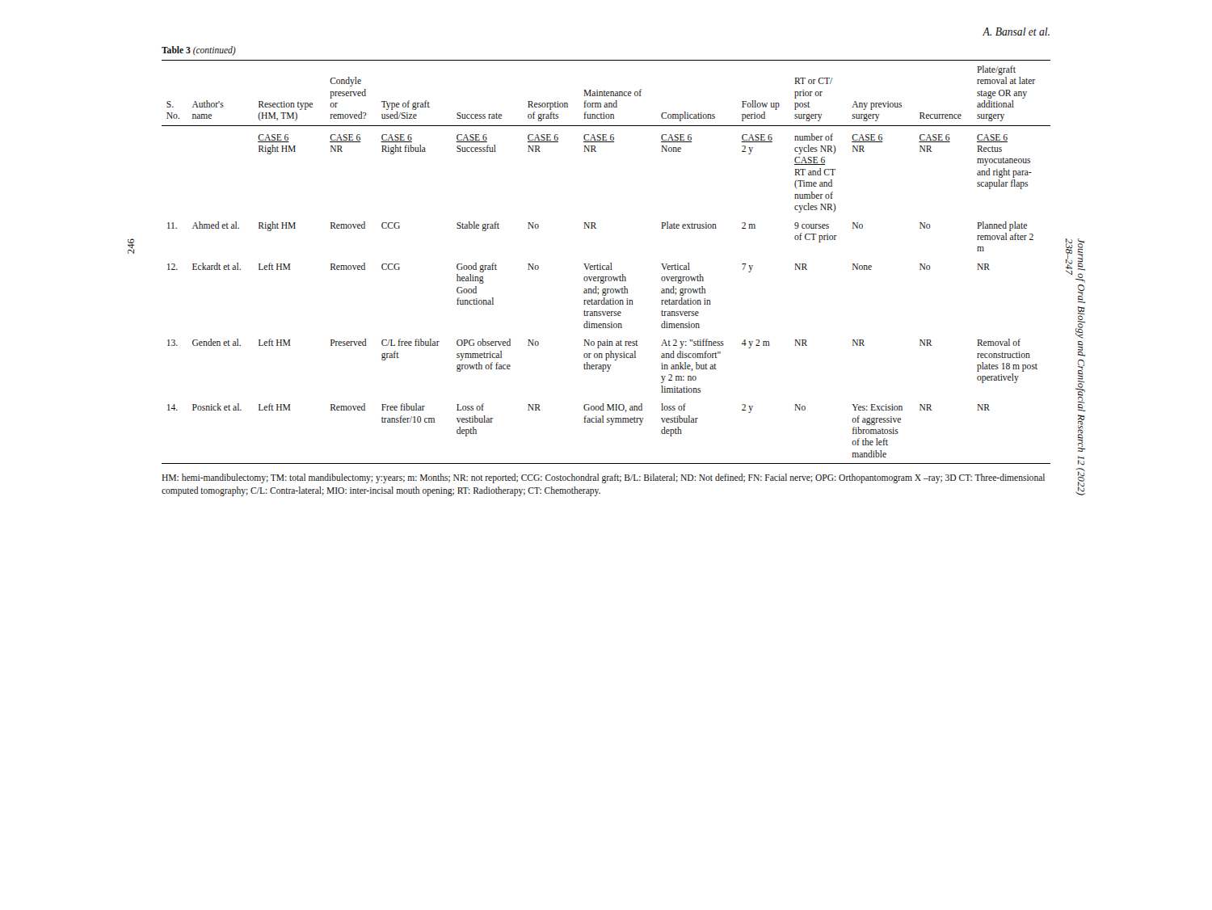A. Bansal et al.
246
Journal of Oral Biology and Craniofacial Research 12 (2022) 238–247
Table 3 (continued)
| S. No. | Author's name | Resection type (HM, TM) | Condyle preserved or removed? | Type of graft used/Size | Success rate | Resorption of grafts | Maintenance of form and function | Complications | Follow up period | RT or CT/ prior or post surgery | Any previous surgery | Recurrence | Plate/graft removal at later stage OR any additional surgery |
| --- | --- | --- | --- | --- | --- | --- | --- | --- | --- | --- | --- | --- | --- |
| | | CASE 6 Right HM | CASE 6 NR | CASE 6 Right fibula | CASE 6 Successful | CASE 6 NR | CASE 6 NR | CASE 6 None | CASE 6 2 y | number of cycles NR) CASE 6 RT and CT (Time and number of cycles NR) | CASE 6 NR | CASE 6 NR | CASE 6 Rectus myocutaneous and right para- scapular flaps |
| 11. | Ahmed et al. | Right HM | Removed | CCG | Stable graft | No | NR | Plate extrusion | 2 m | 9 courses of CT prior | No | No | Planned plate removal after 2 m |
| 12. | Eckardt et al. | Left HM | Removed | CCG | Good graft healing Good functional | No | Vertical overgrowth and; growth retardation in transverse dimension | Vertical overgrowth and; growth retardation in transverse dimension | 7 y | NR | None | No | NR |
| 13. | Genden et al. | Left HM | Preserved | C/L free fibular graft | OPG observed symmetrical growth of face | No | No pain at rest or on physical therapy | At 2 y: "stiffness and discomfort" in ankle, but at y 2 m: no limitations | 4 y 2 m | NR | NR | NR | Removal of reconstruction plates 18 m post operatively |
| 14. | Posnick et al. | Left HM | Removed | Free fibular transfer/10 cm | Loss of vestibular depth | NR | Good MIO, and facial symmetry | loss of vestibular depth | 2 y | No | Yes: Excision of aggressive fibromatosis of the left mandible | NR | NR |
HM: hemi-mandibulectomy; TM: total mandibulectomy; y:years; m: Months; NR: not reported; CCG: Costochondral graft; B/L: Bilateral; ND: Not defined; FN: Facial nerve; OPG: Orthopantomogram X –ray; 3D CT: Three-dimensional computed tomography; C/L: Contra-lateral; MIO: inter-incisal mouth opening; RT: Radiotherapy; CT: Chemotherapy.